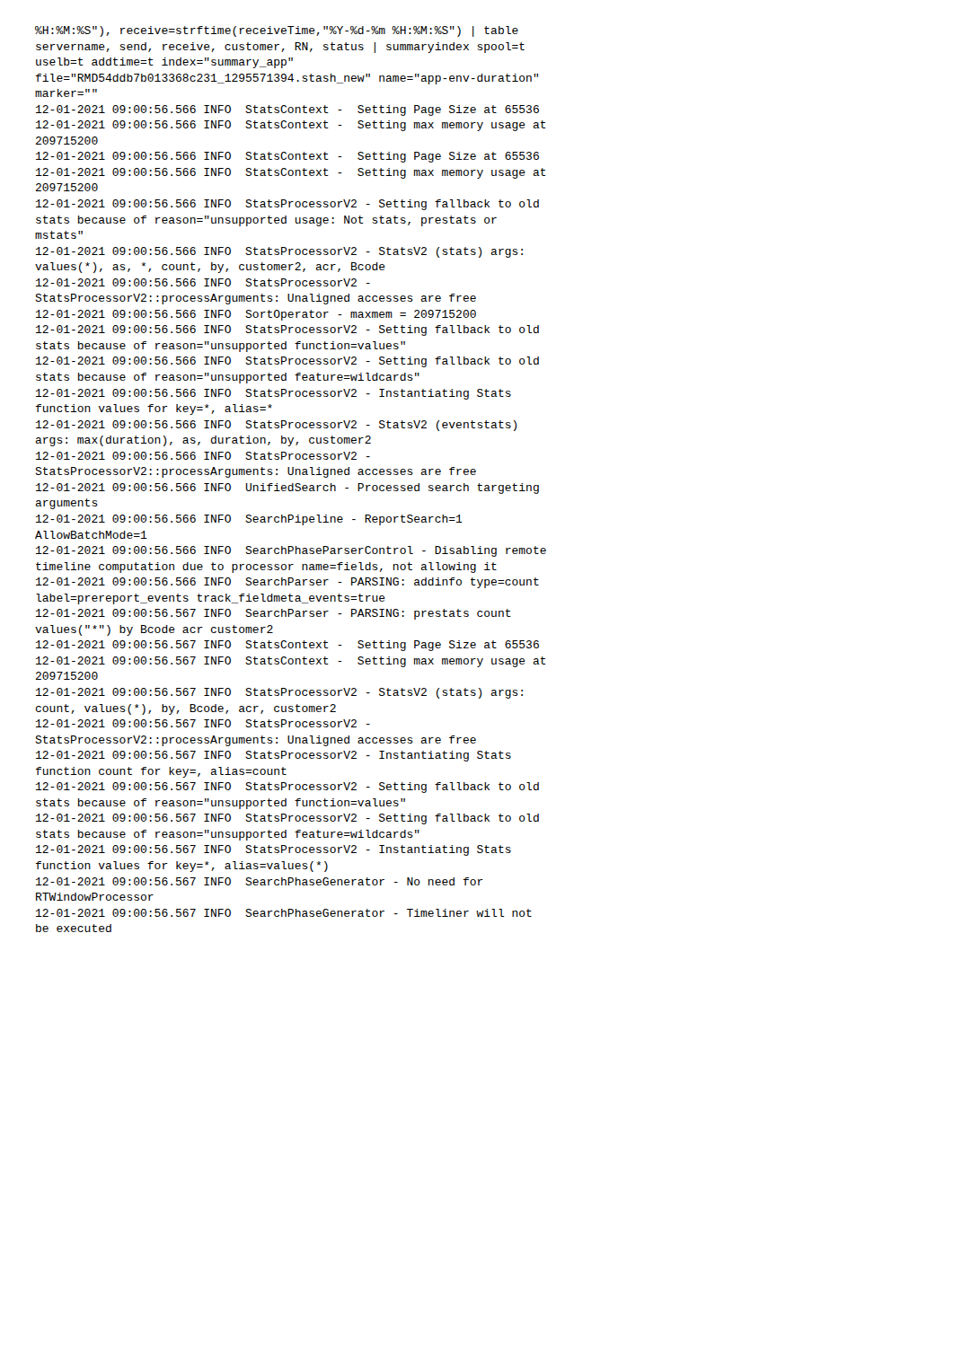%H:%M:%S"), receive=strftime(receiveTime,"%Y-%d-%m %H:%M:%S") | table
servername, send, receive, customer, RN, status | summaryindex spool=t
uselb=t addtime=t index="summary_app"
file="RMD54ddb7b013368c231_1295571394.stash_new" name="app-env-duration"
marker=""
12-01-2021 09:00:56.566 INFO  StatsContext -  Setting Page Size at 65536
12-01-2021 09:00:56.566 INFO  StatsContext -  Setting max memory usage at
209715200
12-01-2021 09:00:56.566 INFO  StatsContext -  Setting Page Size at 65536
12-01-2021 09:00:56.566 INFO  StatsContext -  Setting max memory usage at
209715200
12-01-2021 09:00:56.566 INFO  StatsProcessorV2 - Setting fallback to old
stats because of reason="unsupported usage: Not stats, prestats or
mstats"
12-01-2021 09:00:56.566 INFO  StatsProcessorV2 - StatsV2 (stats) args:
values(*), as, *, count, by, customer2, acr, Bcode
12-01-2021 09:00:56.566 INFO  StatsProcessorV2 -
StatsProcessorV2::processArguments: Unaligned accesses are free
12-01-2021 09:00:56.566 INFO  SortOperator - maxmem = 209715200
12-01-2021 09:00:56.566 INFO  StatsProcessorV2 - Setting fallback to old
stats because of reason="unsupported function=values"
12-01-2021 09:00:56.566 INFO  StatsProcessorV2 - Setting fallback to old
stats because of reason="unsupported feature=wildcards"
12-01-2021 09:00:56.566 INFO  StatsProcessorV2 - Instantiating Stats
function values for key=*, alias=*
12-01-2021 09:00:56.566 INFO  StatsProcessorV2 - StatsV2 (eventstats)
args: max(duration), as, duration, by, customer2
12-01-2021 09:00:56.566 INFO  StatsProcessorV2 -
StatsProcessorV2::processArguments: Unaligned accesses are free
12-01-2021 09:00:56.566 INFO  UnifiedSearch - Processed search targeting
arguments
12-01-2021 09:00:56.566 INFO  SearchPipeline - ReportSearch=1
AllowBatchMode=1
12-01-2021 09:00:56.566 INFO  SearchPhaseParserControl - Disabling remote
timeline computation due to processor name=fields, not allowing it
12-01-2021 09:00:56.566 INFO  SearchParser - PARSING: addinfo type=count
label=prereport_events track_fieldmeta_events=true
12-01-2021 09:00:56.567 INFO  SearchParser - PARSING: prestats count
values("*") by Bcode acr customer2
12-01-2021 09:00:56.567 INFO  StatsContext -  Setting Page Size at 65536
12-01-2021 09:00:56.567 INFO  StatsContext -  Setting max memory usage at
209715200
12-01-2021 09:00:56.567 INFO  StatsProcessorV2 - StatsV2 (stats) args:
count, values(*), by, Bcode, acr, customer2
12-01-2021 09:00:56.567 INFO  StatsProcessorV2 -
StatsProcessorV2::processArguments: Unaligned accesses are free
12-01-2021 09:00:56.567 INFO  StatsProcessorV2 - Instantiating Stats
function count for key=, alias=count
12-01-2021 09:00:56.567 INFO  StatsProcessorV2 - Setting fallback to old
stats because of reason="unsupported function=values"
12-01-2021 09:00:56.567 INFO  StatsProcessorV2 - Setting fallback to old
stats because of reason="unsupported feature=wildcards"
12-01-2021 09:00:56.567 INFO  StatsProcessorV2 - Instantiating Stats
function values for key=*, alias=values(*)
12-01-2021 09:00:56.567 INFO  SearchPhaseGenerator - No need for
RTWindowProcessor
12-01-2021 09:00:56.567 INFO  SearchPhaseGenerator - Timeliner will not
be executed